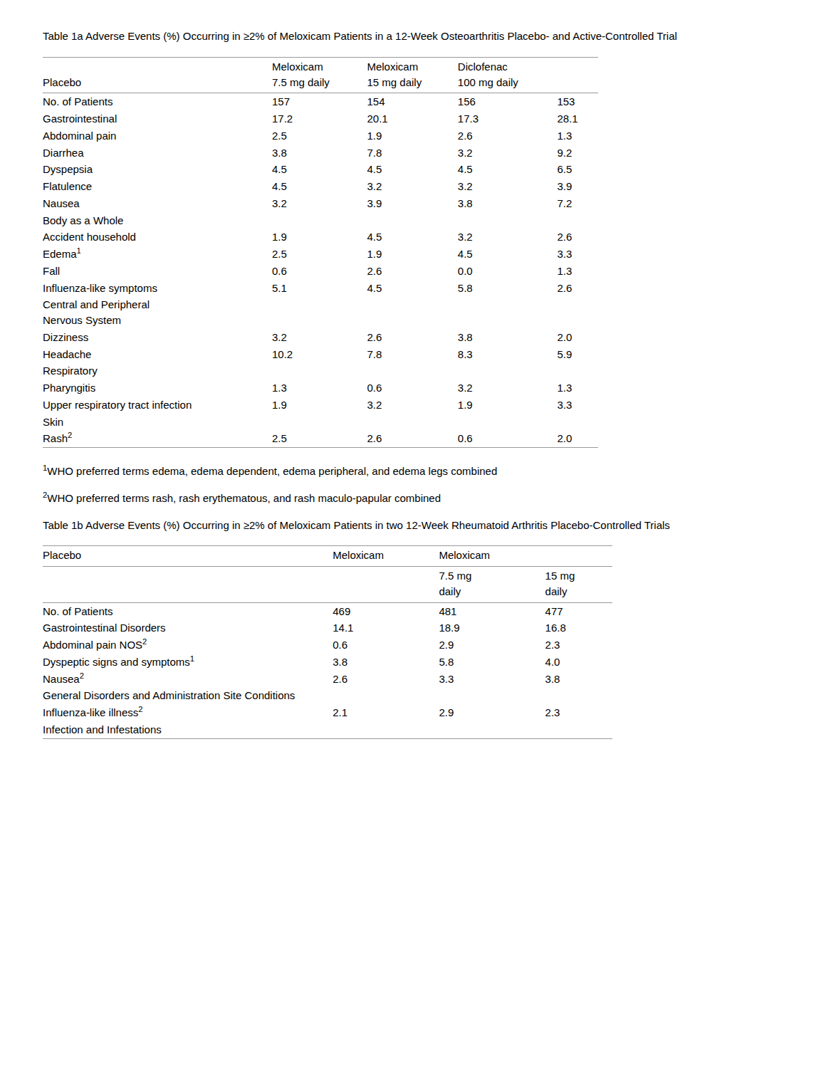Table 1a Adverse Events (%) Occurring in ≥2% of Meloxicam Patients in a 12-Week Osteoarthritis Placebo- and Active-Controlled Trial
| Placebo | Meloxicam 7.5 mg daily | Meloxicam 15 mg daily | Diclofenac 100 mg daily | |
| --- | --- | --- | --- | --- |
| No. of Patients | 157 | 154 | 156 | 153 |
| Gastrointestinal | 17.2 | 20.1 | 17.3 | 28.1 |
| Abdominal pain | 2.5 | 1.9 | 2.6 | 1.3 |
| Diarrhea | 3.8 | 7.8 | 3.2 | 9.2 |
| Dyspepsia | 4.5 | 4.5 | 4.5 | 6.5 |
| Flatulence | 4.5 | 3.2 | 3.2 | 3.9 |
| Nausea | 3.2 | 3.9 | 3.8 | 7.2 |
| Body as a Whole | | | | |
| Accident household | 1.9 | 4.5 | 3.2 | 2.6 |
| Edema 1 | 2.5 | 1.9 | 4.5 | 3.3 |
| Fall | 0.6 | 2.6 | 0.0 | 1.3 |
| Influenza-like symptoms | 5.1 | 4.5 | 5.8 | 2.6 |
| Central and Peripheral Nervous System | | | | |
| Dizziness | 3.2 | 2.6 | 3.8 | 2.0 |
| Headache | 10.2 | 7.8 | 8.3 | 5.9 |
| Respiratory | | | | |
| Pharyngitis | 1.3 | 0.6 | 3.2 | 1.3 |
| Upper respiratory tract infection | 1.9 | 3.2 | 1.9 | 3.3 |
| Skin | | | | |
| Rash 2 | 2.5 | 2.6 | 0.6 | 2.0 |
1WHO preferred terms edema, edema dependent, edema peripheral, and edema legs combined
2WHO preferred terms rash, rash erythematous, and rash maculo-papular combined
Table 1b Adverse Events (%) Occurring in ≥2% of Meloxicam Patients in two 12-Week Rheumatoid Arthritis Placebo-Controlled Trials
| Placebo | Meloxicam | Meloxicam | |
| --- | --- | --- | --- |
| | | 7.5 mg daily | 15 mg daily |
| No. of Patients | 469 | 481 | 477 |
| Gastrointestinal Disorders | 14.1 | 18.9 | 16.8 |
| Abdominal pain NOS 2 | 0.6 | 2.9 | 2.3 |
| Dyspeptic signs and symptoms 1 | 3.8 | 5.8 | 4.0 |
| Nausea 2 | 2.6 | 3.3 | 3.8 |
| General Disorders and Administration Site Conditions |
| Influenza-like illness 2 | 2.1 | 2.9 | 2.3 |
| Infection and Infestations |